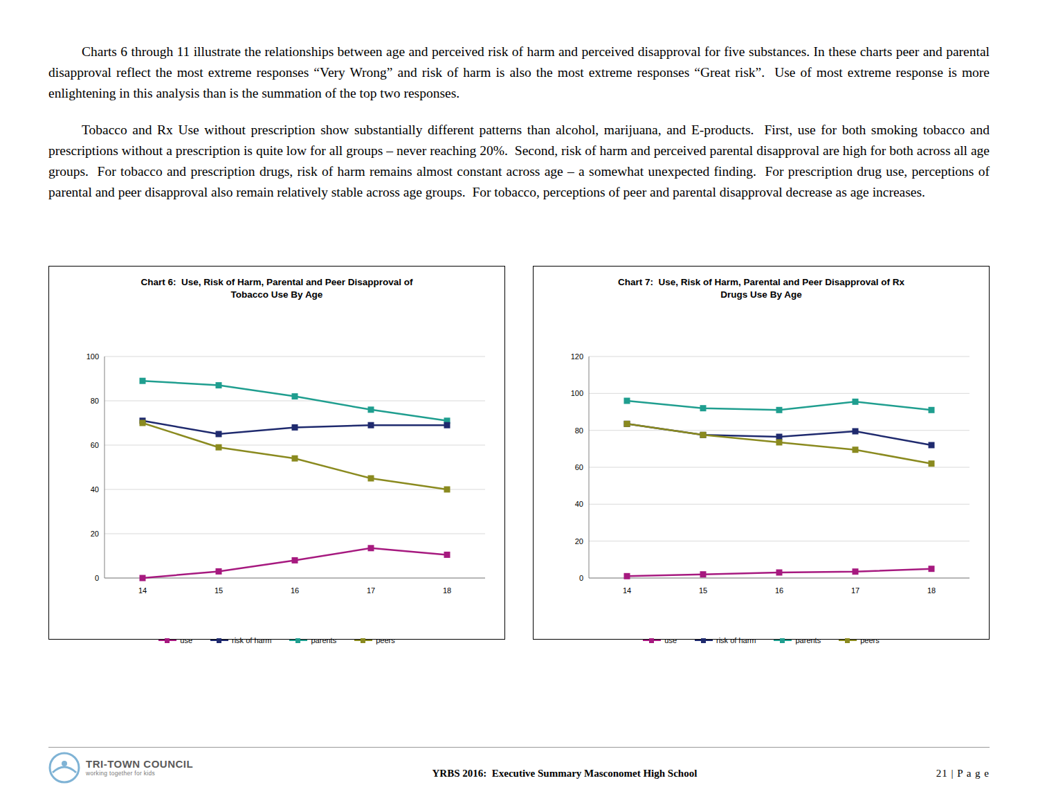Charts 6 through 11 illustrate the relationships between age and perceived risk of harm and perceived disapproval for five substances. In these charts peer and parental disapproval reflect the most extreme responses “Very Wrong” and risk of harm is also the most extreme responses “Great risk”. Use of most extreme response is more enlightening in this analysis than is the summation of the top two responses.
Tobacco and Rx Use without prescription show substantially different patterns than alcohol, marijuana, and E-products. First, use for both smoking tobacco and prescriptions without a prescription is quite low for all groups – never reaching 20%. Second, risk of harm and perceived parental disapproval are high for both across all age groups. For tobacco and prescription drugs, risk of harm remains almost constant across age – a somewhat unexpected finding. For prescription drug use, perceptions of parental and peer disapproval also remain relatively stable across age groups. For tobacco, perceptions of peer and parental disapproval decrease as age increases.
Chart 6: Use, Risk of Harm, Parental and Peer Disapproval of
Tobacco Use By Age
100 80 60 40 20 0 14 15 16 17 18
use
risk of harm
parents
peers
Chart 7: Use, Risk of Harm, Parental and Peer Disapproval of Rx
Drugs Use By Age
120 100 80 60 40 20 0 14 15 16 17 18
use
risk of harm
parents
peers
TRI-TOWN COUNCIL
working together for kids
YRBS 2016: Executive Summary Masconomet High School
21 | P a g e